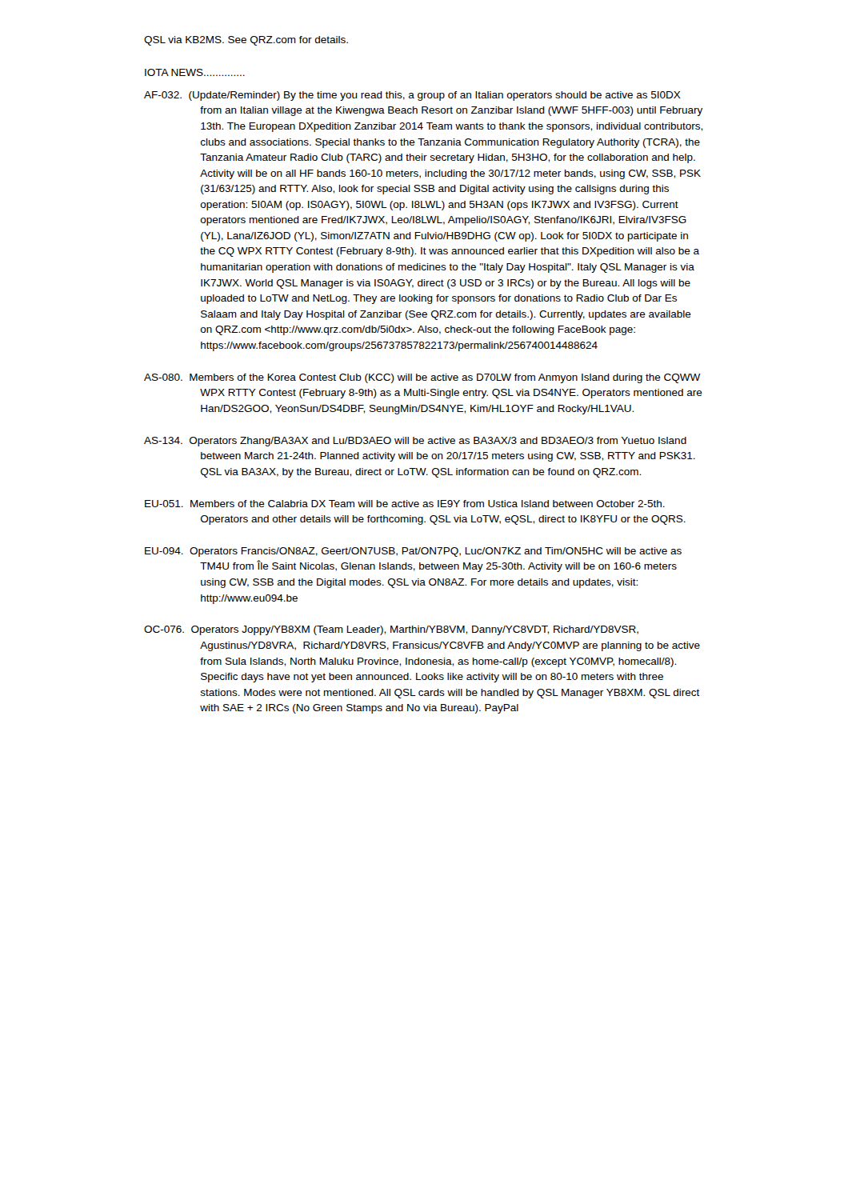QSL via KB2MS. See QRZ.com for details.
IOTA NEWS..............
AF-032. (Update/Reminder) By the time you read this, a group of an Italian operators should be active as 5I0DX from an Italian village at the Kiwengwa Beach Resort on Zanzibar Island (WWF 5HFF-003) until February 13th. The European DXpedition Zanzibar 2014 Team wants to thank the sponsors, individual contributors, clubs and associations. Special thanks to the Tanzania Communication Regulatory Authority (TCRA), the Tanzania Amateur Radio Club (TARC) and their secretary Hidan, 5H3HO, for the collaboration and help. Activity will be on all HF bands 160-10 meters, including the 30/17/12 meter bands, using CW, SSB, PSK (31/63/125) and RTTY. Also, look for special SSB and Digital activity using the callsigns during this operation: 5I0AM (op. IS0AGY), 5I0WL (op. I8LWL) and 5H3AN (ops IK7JWX and IV3FSG). Current operators mentioned are Fred/IK7JWX, Leo/I8LWL, Ampelio/IS0AGY, Stenfano/IK6JRI, Elvira/IV3FSG (YL), Lana/IZ6JOD (YL), Simon/IZ7ATN and Fulvio/HB9DHG (CW op). Look for 5I0DX to participate in the CQ WPX RTTY Contest (February 8-9th). It was announced earlier that this DXpedition will also be a humanitarian operation with donations of medicines to the "Italy Day Hospital". Italy QSL Manager is via IK7JWX. World QSL Manager is via IS0AGY, direct (3 USD or 3 IRCs) or by the Bureau. All logs will be uploaded to LoTW and NetLog. They are looking for sponsors for donations to Radio Club of Dar Es Salaam and Italy Day Hospital of Zanzibar (See QRZ.com for details.). Currently, updates are available on QRZ.com <http://www.qrz.com/db/5i0dx>. Also, check-out the following FaceBook page:
https://www.facebook.com/groups/256737857822173/permalink/256740014488624
AS-080. Members of the Korea Contest Club (KCC) will be active as D70LW from Anmyon Island during the CQWW WPX RTTY Contest (February 8-9th) as a Multi-Single entry. QSL via DS4NYE. Operators mentioned are Han/DS2GOO, YeonSun/DS4DBF, SeungMin/DS4NYE, Kim/HL1OYF and Rocky/HL1VAU.
AS-134. Operators Zhang/BA3AX and Lu/BD3AEO will be active as BA3AX/3 and BD3AEO/3 from Yuetuo Island between March 21-24th. Planned activity will be on 20/17/15 meters using CW, SSB, RTTY and PSK31. QSL via BA3AX, by the Bureau, direct or LoTW. QSL information can be found on QRZ.com.
EU-051. Members of the Calabria DX Team will be active as IE9Y from Ustica Island between October 2-5th. Operators and other details will be forthcoming. QSL via LoTW, eQSL, direct to IK8YFU or the OQRS.
EU-094. Operators Francis/ON8AZ, Geert/ON7USB, Pat/ON7PQ, Luc/ON7KZ and Tim/ON5HC will be active as TM4U from Île Saint Nicolas, Glenan Islands, between May 25-30th. Activity will be on 160-6 meters using CW, SSB and the Digital modes. QSL via ON8AZ. For more details and updates, visit: http://www.eu094.be
OC-076. Operators Joppy/YB8XM (Team Leader), Marthin/YB8VM, Danny/YC8VDT, Richard/YD8VSR, Agustinus/YD8VRA, Richard/YD8VRS, Fransicus/YC8VFB and Andy/YC0MVP are planning to be active from Sula Islands, North Maluku Province, Indonesia, as home-call/p (except YC0MVP, homecall/8). Specific days have not yet been announced. Looks like activity will be on 80-10 meters with three stations. Modes were not mentioned. All QSL cards will be handled by QSL Manager YB8XM. QSL direct with SAE + 2 IRCs (No Green Stamps and No via Bureau). PayPal